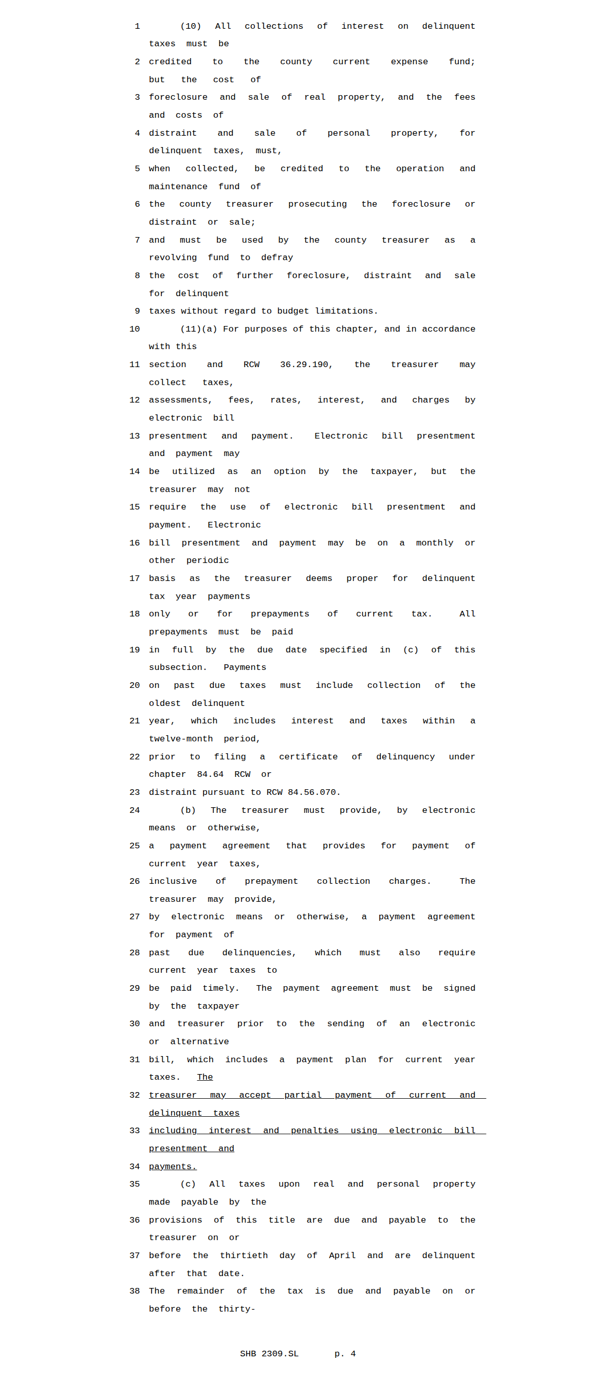(10) All collections of interest on delinquent taxes must be
credited to the county current expense fund; but the cost of
foreclosure and sale of real property, and the fees and costs of
distraint and sale of personal property, for delinquent taxes, must,
when collected, be credited to the operation and maintenance fund of
the county treasurer prosecuting the foreclosure or distraint or sale;
and must be used by the county treasurer as a revolving fund to defray
the cost of further foreclosure, distraint and sale for delinquent
taxes without regard to budget limitations.
(11)(a) For purposes of this chapter, and in accordance with this
section and RCW 36.29.190, the treasurer may collect taxes,
assessments, fees, rates, interest, and charges by electronic bill
presentment and payment. Electronic bill presentment and payment may
be utilized as an option by the taxpayer, but the treasurer may not
require the use of electronic bill presentment and payment. Electronic
bill presentment and payment may be on a monthly or other periodic
basis as the treasurer deems proper for delinquent tax year payments
only or for prepayments of current tax. All prepayments must be paid
in full by the due date specified in (c) of this subsection. Payments
on past due taxes must include collection of the oldest delinquent
year, which includes interest and taxes within a twelve-month period,
prior to filing a certificate of delinquency under chapter 84.64 RCW or
distraint pursuant to RCW 84.56.070.
(b) The treasurer must provide, by electronic means or otherwise,
a payment agreement that provides for payment of current year taxes,
inclusive of prepayment collection charges. The treasurer may provide,
by electronic means or otherwise, a payment agreement for payment of
past due delinquencies, which must also require current year taxes to
be paid timely. The payment agreement must be signed by the taxpayer
and treasurer prior to the sending of an electronic or alternative
bill, which includes a payment plan for current year taxes. The
treasurer may accept partial payment of current and delinquent taxes
including interest and penalties using electronic bill presentment and
payments.
(c) All taxes upon real and personal property made payable by the
provisions of this title are due and payable to the treasurer on or
before the thirtieth day of April and are delinquent after that date.
The remainder of the tax is due and payable on or before the thirty-
SHB 2309.SL p. 4